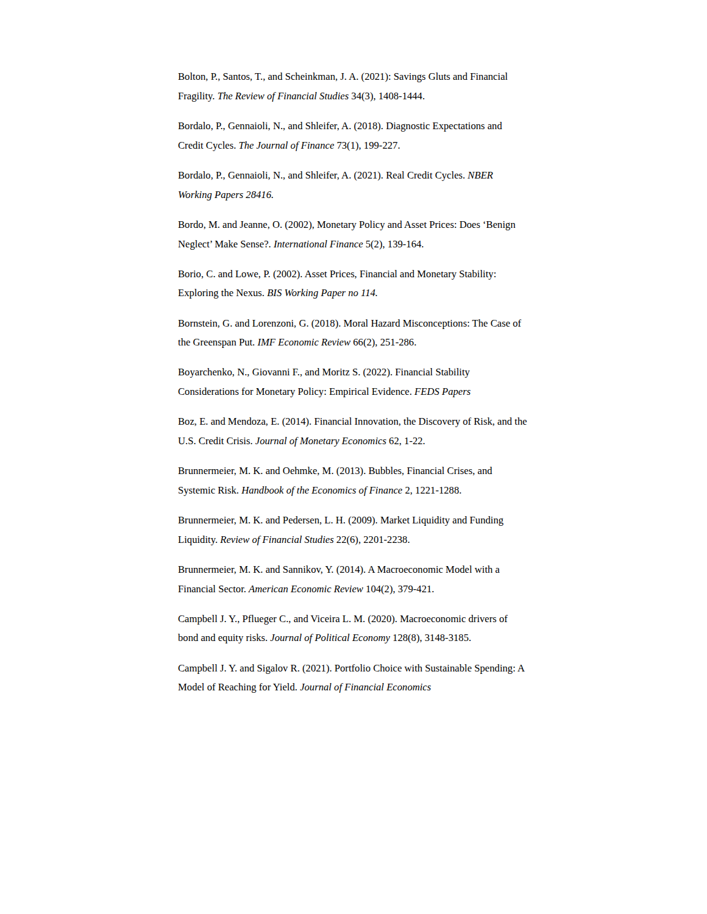Bolton, P., Santos, T., and Scheinkman, J. A. (2021): Savings Gluts and Financial Fragility. The Review of Financial Studies 34(3), 1408-1444.
Bordalo, P., Gennaioli, N., and Shleifer, A. (2018). Diagnostic Expectations and Credit Cycles. The Journal of Finance 73(1), 199-227.
Bordalo, P., Gennaioli, N., and Shleifer, A. (2021). Real Credit Cycles. NBER Working Papers 28416.
Bordo, M. and Jeanne, O. (2002), Monetary Policy and Asset Prices: Does ‘Benign Neglect’ Make Sense?. International Finance 5(2), 139-164.
Borio, C. and Lowe, P. (2002). Asset Prices, Financial and Monetary Stability: Exploring the Nexus. BIS Working Paper no 114.
Bornstein, G. and Lorenzoni, G. (2018). Moral Hazard Misconceptions: The Case of the Greenspan Put. IMF Economic Review 66(2), 251-286.
Boyarchenko, N., Giovanni F., and Moritz S. (2022). Financial Stability Considerations for Monetary Policy: Empirical Evidence. FEDS Papers
Boz, E. and Mendoza, E. (2014). Financial Innovation, the Discovery of Risk, and the U.S. Credit Crisis. Journal of Monetary Economics 62, 1-22.
Brunnermeier, M. K. and Oehmke, M. (2013). Bubbles, Financial Crises, and Systemic Risk. Handbook of the Economics of Finance 2, 1221-1288.
Brunnermeier, M. K. and Pedersen, L. H. (2009). Market Liquidity and Funding Liquidity. Review of Financial Studies 22(6), 2201-2238.
Brunnermeier, M. K. and Sannikov, Y. (2014). A Macroeconomic Model with a Financial Sector. American Economic Review 104(2), 379-421.
Campbell J. Y., Pflueger C., and Viceira L. M. (2020). Macroeconomic drivers of bond and equity risks. Journal of Political Economy 128(8), 3148-3185.
Campbell J. Y. and Sigalov R. (2021). Portfolio Choice with Sustainable Spending: A Model of Reaching for Yield. Journal of Financial Economics